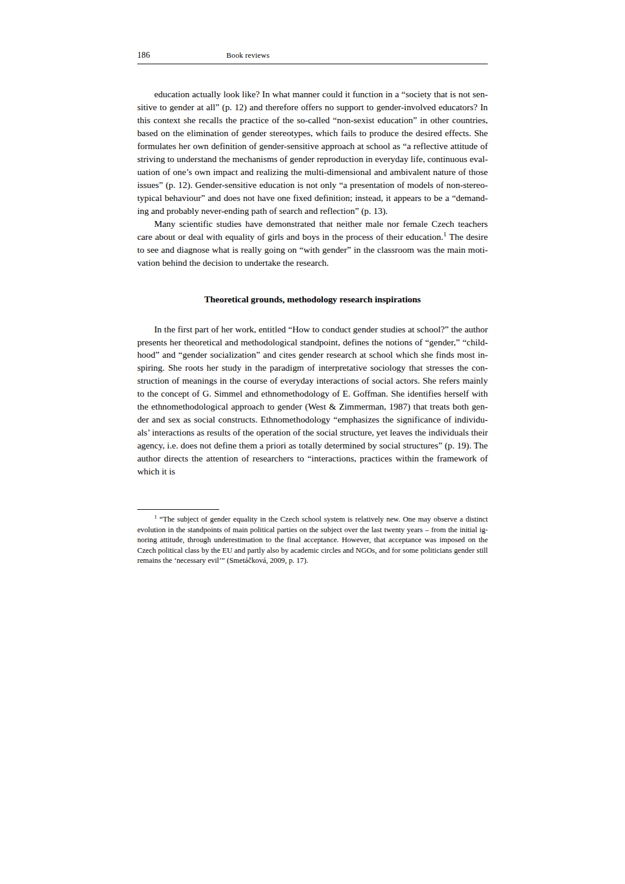186 Book reviews
education actually look like? In what manner could it function in a “society that is not sensitive to gender at all” (p. 12) and therefore offers no support to gender-involved educators? In this context she recalls the practice of the so-called “non-sexist education” in other countries, based on the elimination of gender stereotypes, which fails to produce the desired effects. She formulates her own definition of gender-sensitive approach at school as “a reflective attitude of striving to understand the mechanisms of gender reproduction in everyday life, continuous evaluation of one’s own impact and realizing the multi-dimensional and ambivalent nature of those issues” (p. 12). Gender-sensitive education is not only “a presentation of models of non-stereotypical behaviour” and does not have one fixed definition; instead, it appears to be a “demanding and probably never-ending path of search and reflection” (p. 13).
Many scientific studies have demonstrated that neither male nor female Czech teachers care about or deal with equality of girls and boys in the process of their education.1 The desire to see and diagnose what is really going on “with gender” in the classroom was the main motivation behind the decision to undertake the research.
Theoretical grounds, methodology research inspirations
In the first part of her work, entitled “How to conduct gender studies at school?” the author presents her theoretical and methodological standpoint, defines the notions of “gender,” “childhood” and “gender socialization” and cites gender research at school which she finds most inspiring. She roots her study in the paradigm of interpretative sociology that stresses the construction of meanings in the course of everyday interactions of social actors. She refers mainly to the concept of G. Simmel and ethnomethodology of E. Goffman. She identifies herself with the ethnomethodological approach to gender (West & Zimmerman, 1987) that treats both gender and sex as social constructs. Ethnomethodology “emphasizes the significance of individuals’ interactions as results of the operation of the social structure, yet leaves the individuals their agency, i.e. does not define them a priori as totally determined by social structures” (p. 19). The author directs the attention of researchers to “interactions, practices within the framework of which it is
1 “The subject of gender equality in the Czech school system is relatively new. One may observe a distinct evolution in the standpoints of main political parties on the subject over the last twenty years – from the initial ignoring attitude, through underestimation to the final acceptance. However, that acceptance was imposed on the Czech political class by the EU and partly also by academic circles and NGOs, and for some politicians gender still remains the ‘necessary evil’” (Smetáčková, 2009, p. 17).